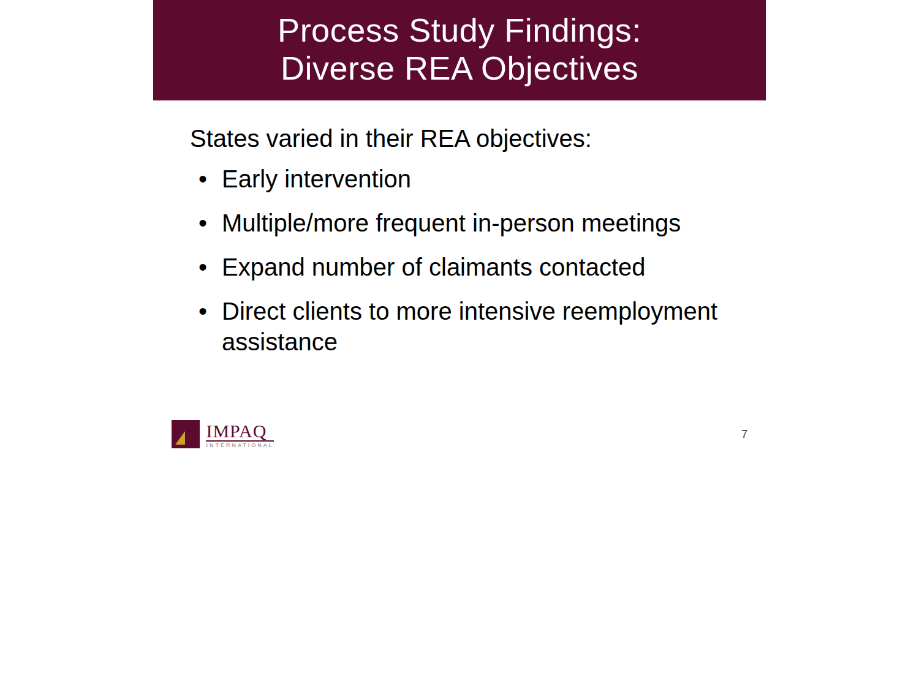Process Study Findings:
Diverse REA Objectives
States varied in their REA objectives:
Early intervention
Multiple/more frequent in-person meetings
Expand number of claimants contacted
Direct clients to more intensive reemployment assistance
7
IMPAQ INTERNATIONAL